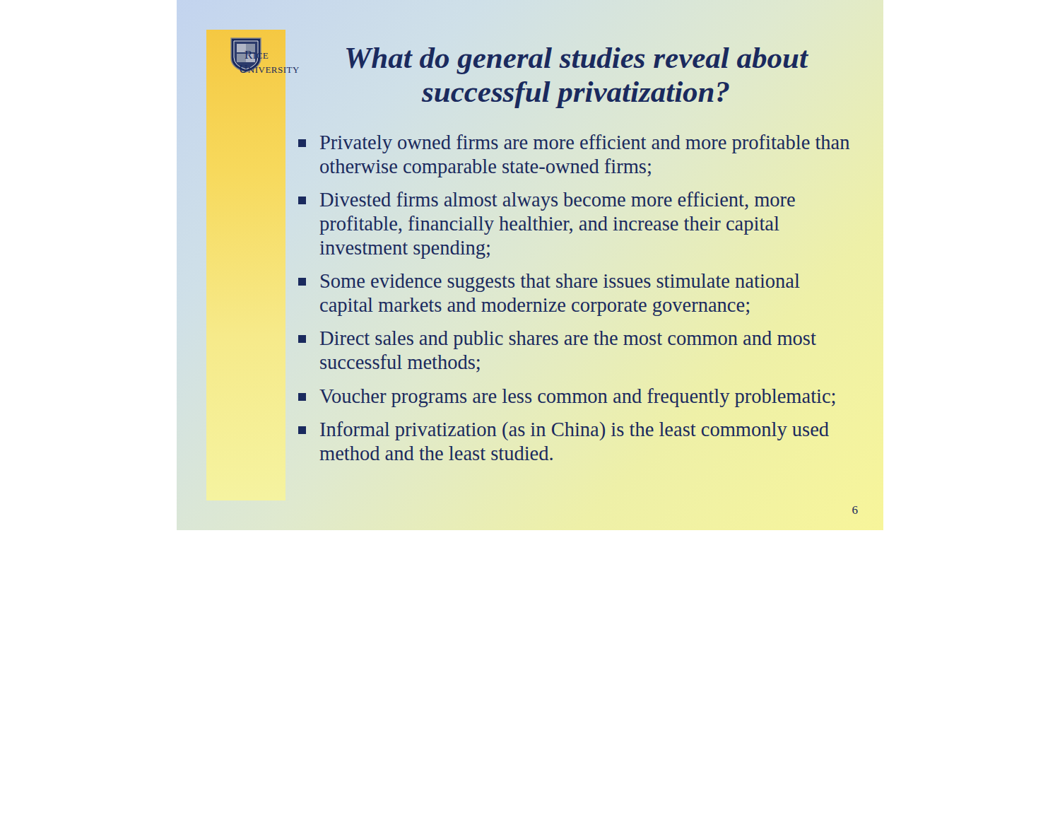RICE UNIVERSITY
What do general studies reveal about successful privatization?
Privately owned firms are more efficient and more profitable than otherwise comparable state-owned firms;
Divested firms almost always become more efficient, more profitable, financially healthier, and increase their capital investment spending;
Some evidence suggests that share issues stimulate national capital markets and modernize corporate governance;
Direct sales and public shares are the most common and most successful methods;
Voucher programs are less common and frequently problematic;
Informal privatization (as in China) is the least commonly used method and the least studied.
6